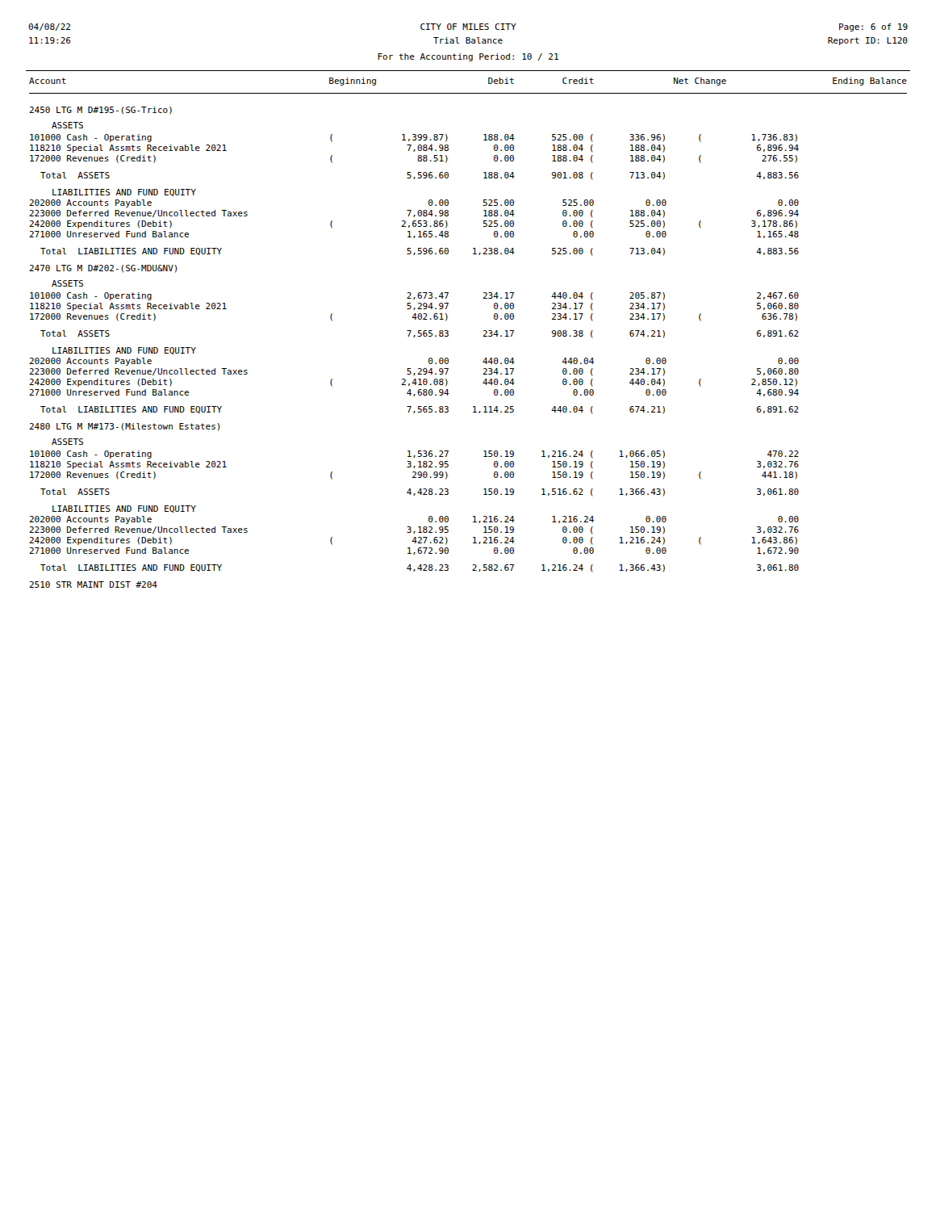| 04/08/22 | CITY OF MILES CITY | Page: 6 of 19 |
| 11:19:26 | Trial Balance | Report ID: L120 |
For the Accounting Period: 10 / 21
| Account | Beginning | | Debit | Credit | | Net Change | | Ending Balance |
| --- | --- | --- | --- | --- | --- | --- | --- | --- |
| 2450 LTG M D#195-(SG-Trico) |
| ASSETS | |
| 101000 Cash - Operating | ( | 1,399.87) | 188.04 | 525.00 ( | 336.96) | ( | 1,736.83) | |
| 118210 Special Assmts Receivable 2021 | | 7,084.98 | 0.00 | 188.04 ( | 188.04) | | 6,896.94 | |
| 172000 Revenues (Credit) | ( | 88.51) | 0.00 | 188.04 ( | 188.04) | ( | 276.55) | |
| Total ASSETS | | 5,596.60 | 188.04 | 901.08 ( | 713.04) | | 4,883.56 | |
| LIABILITIES AND FUND EQUITY |
| 202000 Accounts Payable | | 0.00 | 525.00 | 525.00 | 0.00 | | 0.00 | |
| 223000 Deferred Revenue/Uncollected Taxes | | 7,084.98 | 188.04 | 0.00 ( | 188.04) | | 6,896.94 | |
| 242000 Expenditures (Debit) | ( | 2,653.86) | 525.00 | 0.00 ( | 525.00) | ( | 3,178.86) | |
| 271000 Unreserved Fund Balance | | 1,165.48 | 0.00 | 0.00 | 0.00 | | 1,165.48 | |
| Total LIABILITIES AND FUND EQUITY | | 5,596.60 | 1,238.04 | 525.00 ( | 713.04) | | 4,883.56 | |
| 2470 LTG M D#202-(SG-MDU&NV) |
| ASSETS | |
| 101000 Cash - Operating | | 2,673.47 | 234.17 | 440.04 ( | 205.87) | | 2,467.60 | |
| 118210 Special Assmts Receivable 2021 | | 5,294.97 | 0.00 | 234.17 ( | 234.17) | | 5,060.80 | |
| 172000 Revenues (Credit) | ( | 402.61) | 0.00 | 234.17 ( | 234.17) | ( | 636.78) | |
| Total ASSETS | | 7,565.83 | 234.17 | 908.38 ( | 674.21) | | 6,891.62 | |
| LIABILITIES AND FUND EQUITY |
| 202000 Accounts Payable | | 0.00 | 440.04 | 440.04 | 0.00 | | 0.00 | |
| 223000 Deferred Revenue/Uncollected Taxes | | 5,294.97 | 234.17 | 0.00 ( | 234.17) | | 5,060.80 | |
| 242000 Expenditures (Debit) | ( | 2,410.08) | 440.04 | 0.00 ( | 440.04) | ( | 2,850.12) | |
| 271000 Unreserved Fund Balance | | 4,680.94 | 0.00 | 0.00 | 0.00 | | 4,680.94 | |
| Total LIABILITIES AND FUND EQUITY | | 7,565.83 | 1,114.25 | 440.04 ( | 674.21) | | 6,891.62 | |
| 2480 LTG M M#173-(Milestown Estates) |
| ASSETS | |
| 101000 Cash - Operating | | 1,536.27 | 150.19 | 1,216.24 ( | 1,066.05) | | 470.22 | |
| 118210 Special Assmts Receivable 2021 | | 3,182.95 | 0.00 | 150.19 ( | 150.19) | | 3,032.76 | |
| 172000 Revenues (Credit) | ( | 290.99) | 0.00 | 150.19 ( | 150.19) | ( | 441.18) | |
| Total ASSETS | | 4,428.23 | 150.19 | 1,516.62 ( | 1,366.43) | | 3,061.80 | |
| LIABILITIES AND FUND EQUITY |
| 202000 Accounts Payable | | 0.00 | 1,216.24 | 1,216.24 | 0.00 | | 0.00 | |
| 223000 Deferred Revenue/Uncollected Taxes | | 3,182.95 | 150.19 | 0.00 ( | 150.19) | | 3,032.76 | |
| 242000 Expenditures (Debit) | ( | 427.62) | 1,216.24 | 0.00 ( | 1,216.24) | ( | 1,643.86) | |
| 271000 Unreserved Fund Balance | | 1,672.90 | 0.00 | 0.00 | 0.00 | | 1,672.90 | |
| Total LIABILITIES AND FUND EQUITY | | 4,428.23 | 2,582.67 | 1,216.24 ( | 1,366.43) | | 3,061.80 | |
| 2510 STR MAINT DIST #204 |